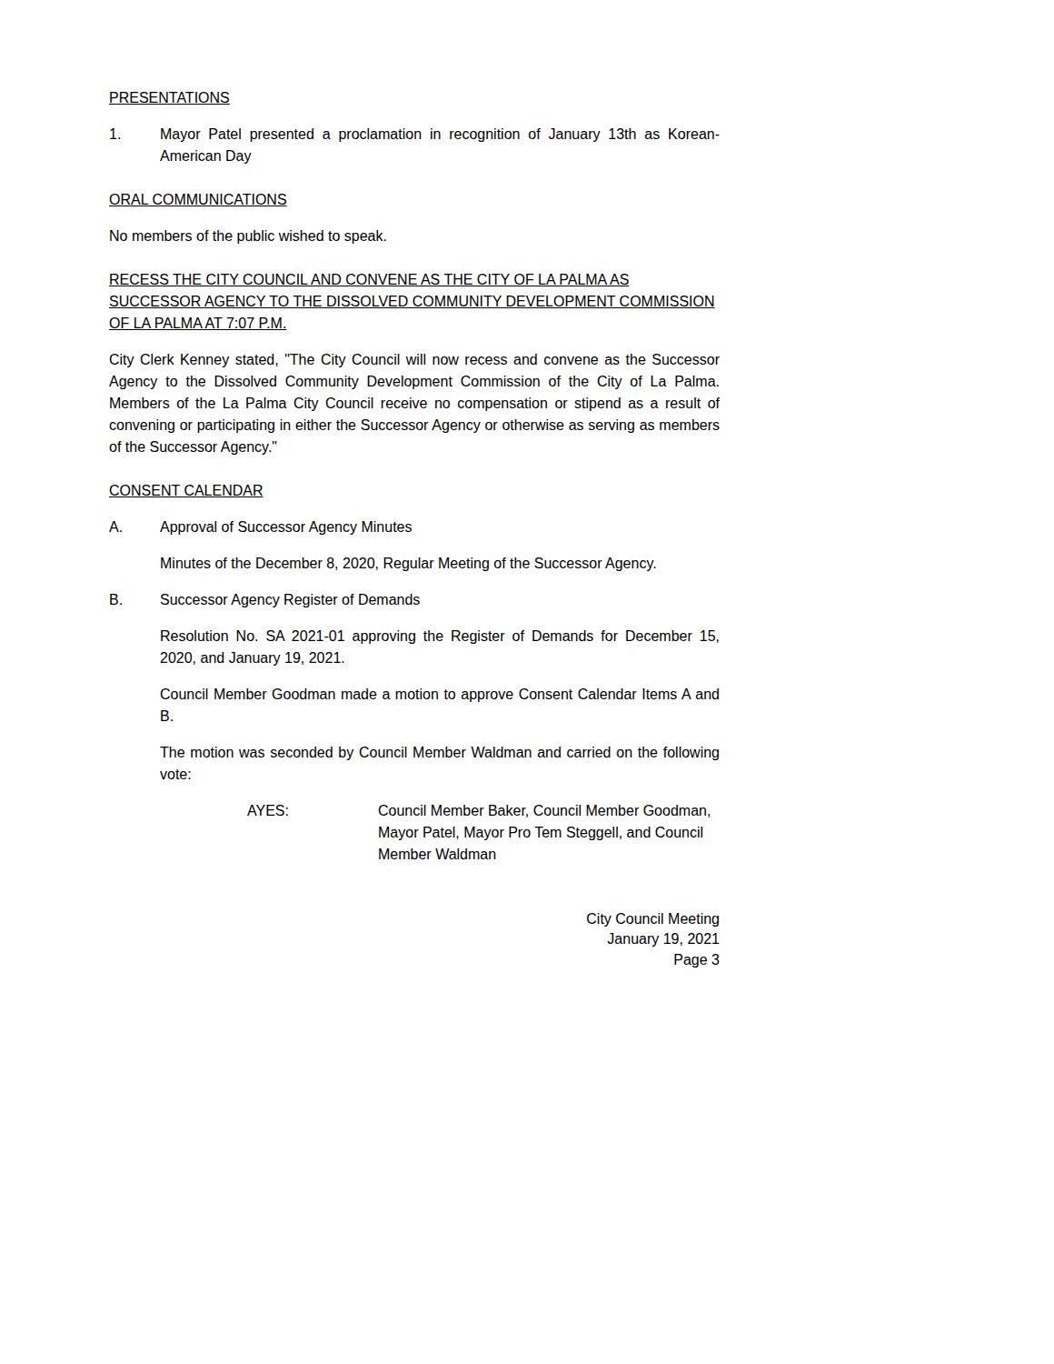Presentations
1.
Mayor Patel presented a proclamation in recognition of January 13th as Korean-American Day
Oral Communications
No members of the public wished to speak.
Recess the City Council and Convene as the City of La Palma as Successor Agency to the Dissolved Community Development Commission of La Palma at 7:07 p.m.
City Clerk Kenney stated, "The City Council will now recess and convene as the Successor Agency to the Dissolved Community Development Commission of the City of La Palma. Members of the La Palma City Council receive no compensation or stipend as a result of convening or participating in either the Successor Agency or otherwise as serving as members of the Successor Agency."
Consent Calendar
A.
Approval of Successor Agency Minutes
Minutes of the December 8, 2020, Regular Meeting of the Successor Agency.
B.
Successor Agency Register of Demands
Resolution No. SA 2021-01 approving the Register of Demands for December 15, 2020, and January 19, 2021.
Council Member Goodman made a motion to approve Consent Calendar Items A and B.
The motion was seconded by Council Member Waldman and carried on the following vote:
AYES:
Council Member Baker, Council Member Goodman, Mayor Patel, Mayor Pro Tem Steggell, and Council Member Waldman
City Council Meeting
January 19, 2021
Page 3